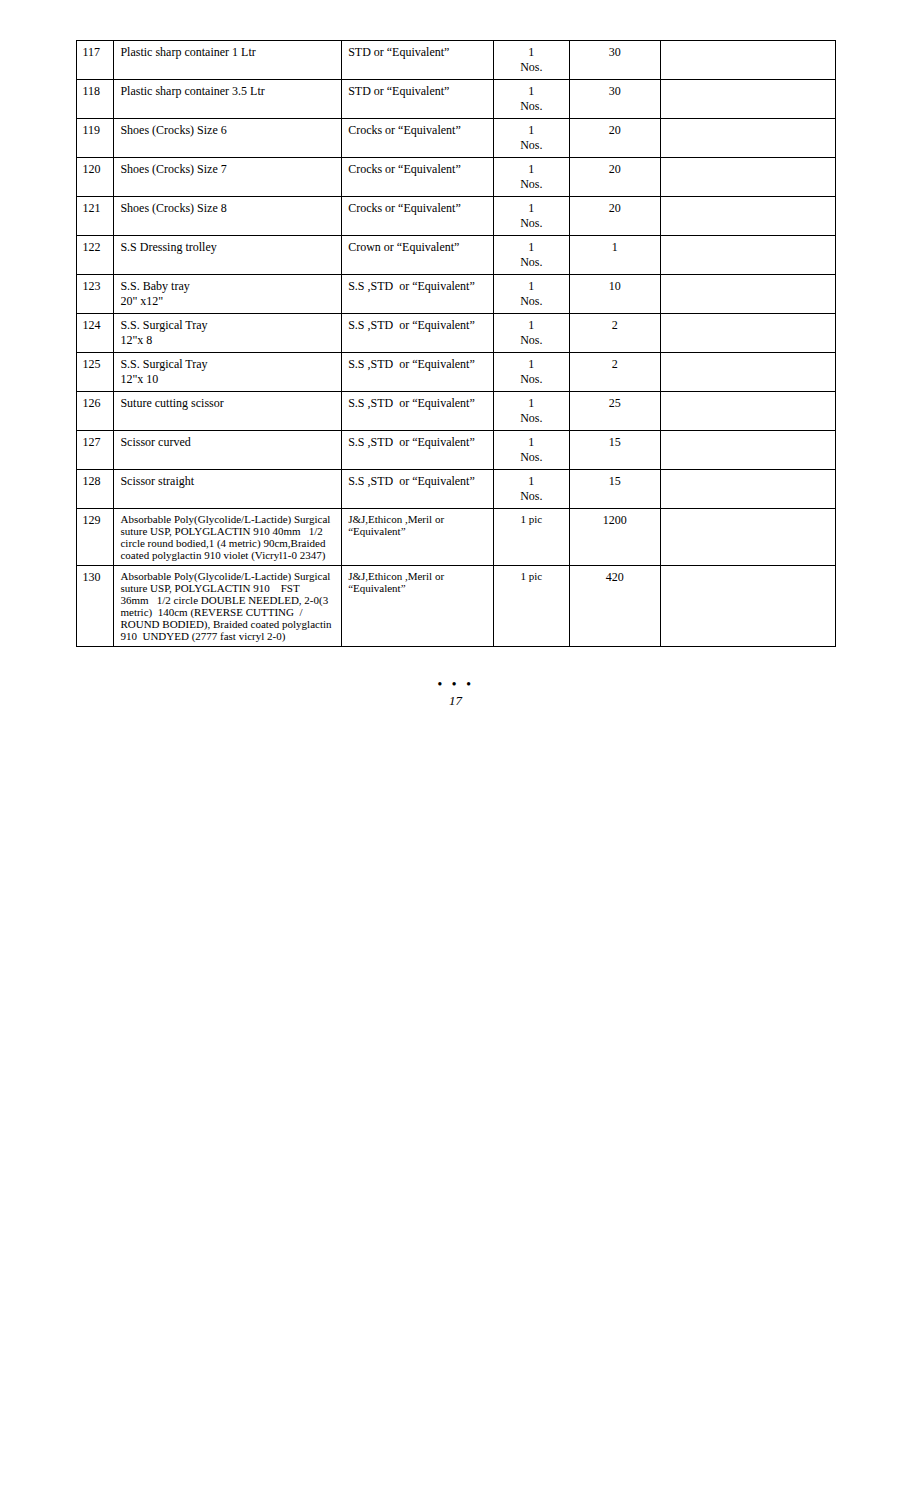| 117 | Plastic sharp container 1 Ltr | STD or “Equivalent” | 1 Nos. | 30 | |
| 118 | Plastic sharp container 3.5 Ltr | STD or “Equivalent” | 1 Nos. | 30 | |
| 119 | Shoes (Crocks) Size 6 | Crocks or “Equivalent” | 1 Nos. | 20 | |
| 120 | Shoes (Crocks) Size 7 | Crocks or “Equivalent” | 1 Nos. | 20 | |
| 121 | Shoes (Crocks) Size 8 | Crocks or “Equivalent” | 1 Nos. | 20 | |
| 122 | S.S Dressing trolley | Crown or “Equivalent” | 1 Nos. | 1 | |
| 123 | S.S. Baby tray 20" x12" | S.S ,STD or “Equivalent” | 1 Nos. | 10 | |
| 124 | S.S. Surgical Tray 12"x 8 | S.S ,STD or “Equivalent” | 1 Nos. | 2 | |
| 125 | S.S. Surgical Tray 12"x 10 | S.S ,STD or “Equivalent” | 1 Nos. | 2 | |
| 126 | Suture cutting scissor | S.S ,STD or “Equivalent” | 1 Nos. | 25 | |
| 127 | Scissor curved | S.S ,STD or “Equivalent” | 1 Nos. | 15 | |
| 128 | Scissor straight | S.S ,STD or “Equivalent” | 1 Nos. | 15 | |
| 129 | Absorbable Poly(Glycolide/L-Lactide) Surgical suture USP, POLYGLACTIN 910 40mm 1/2 circle round bodied,1 (4 metric) 90cm,Braided coated polyglactin 910 violet (Vicryl1-0 2347) | J&J,Ethicon ,Meril or “Equivalent” | 1 pic | 1200 | |
| 130 | Absorbable Poly(Glycolide/L-Lactide) Surgical suture USP, POLYGLACTIN 910 FST 36mm 1/2 circle DOUBLE NEEDLED, 2-0(3 metric) 140cm (REVERSE CUTTING / ROUND BODIED), Braided coated polyglactin 910 UNDYED (2777 fast vicryl 2-0) | J&J,Ethicon ,Meril or “Equivalent” | 1 pic | 420 | |
• • •
17